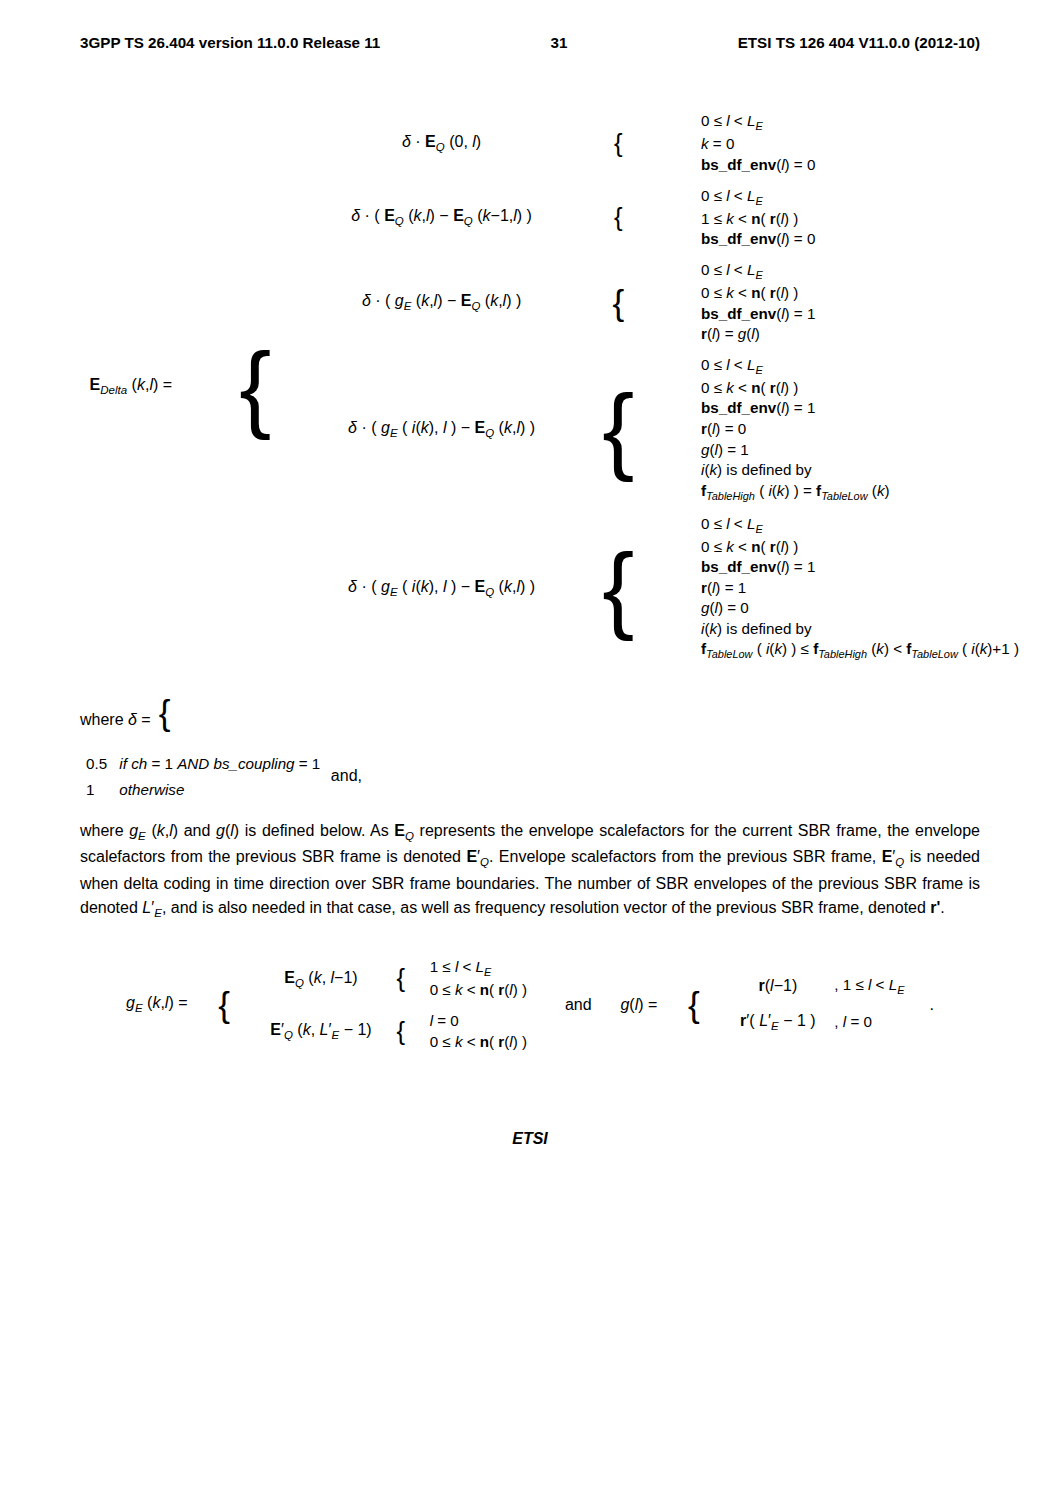3GPP TS 26.404 version 11.0.0 Release 11
31
ETSI TS 126 404 V11.0.0 (2012-10)
| E Delta ( k , l ) = | { | / δ · E Q (0, l ) / { / 0 ≤ l < L E k = 0 bs_df_env ( l ) = 0 / / δ · ( E Q ( k , l ) − E Q ( k −1, l ) ) / { / 0 ≤ l < L E 1 ≤ k < n ( r ( l ) ) bs_df_env ( l ) = 0 / / δ · ( g E ( k , l ) − E Q ( k , l ) ) / { / 0 ≤ l < L E 0 ≤ k < n ( r ( l ) ) bs_df_env ( l ) = 1 r ( l ) = g ( l ) / / δ · ( g E ( i ( k ), l ) − E Q ( k , l ) ) / { / 0 ≤ l < L E 0 ≤ k < n ( r ( l ) ) bs_df_env ( l ) = 1 r ( l ) = 0 g ( l ) = 1 i ( k ) is defined by f TableHigh ( i ( k ) ) = f TableLow ( k ) / / δ · ( g E ( i ( k ), l ) − E Q ( k , l ) ) / { / 0 ≤ l < L E 0 ≤ k < n ( r ( l ) ) bs_df_env ( l ) = 1 r ( l ) = 1 g ( l ) = 0 i ( k ) is defined by f TableLow ( i ( k ) ) ≤ f TableHigh ( k ) < f TableLow ( i ( k )+1 ) / |
where δ = {
| 0.5 | if ch = 1 AND bs_coupling = 1 |
| 1 | otherwise |
and,
where gE (k,l) and g(l) is defined below. As EQ represents the envelope scalefactors for the current SBR frame, the envelope scalefactors from the previous SBR frame is denoted E′Q. Envelope scalefactors from the previous SBR frame, E′Q is needed when delta coding in time direction over SBR frame boundaries. The number of SBR envelopes of the previous SBR frame is denoted L′E, and is also needed in that case, as well as frequency resolution vector of the previous SBR frame, denoted r'.
| g E ( k , l ) = | { | / E Q ( k , l −1) / { / 1 ≤ l < L E 0 ≤ k < n ( r ( l ) ) / / E ′ Q ( k , L ′ E − 1) / { / l = 0 0 ≤ k < n ( r ( l ) ) / | and | g ( l ) = | { | / r ( l −1) / , 1 ≤ l < L E / / r ′( L ′ E − 1 ) / , l = 0 / | . |
ETSI